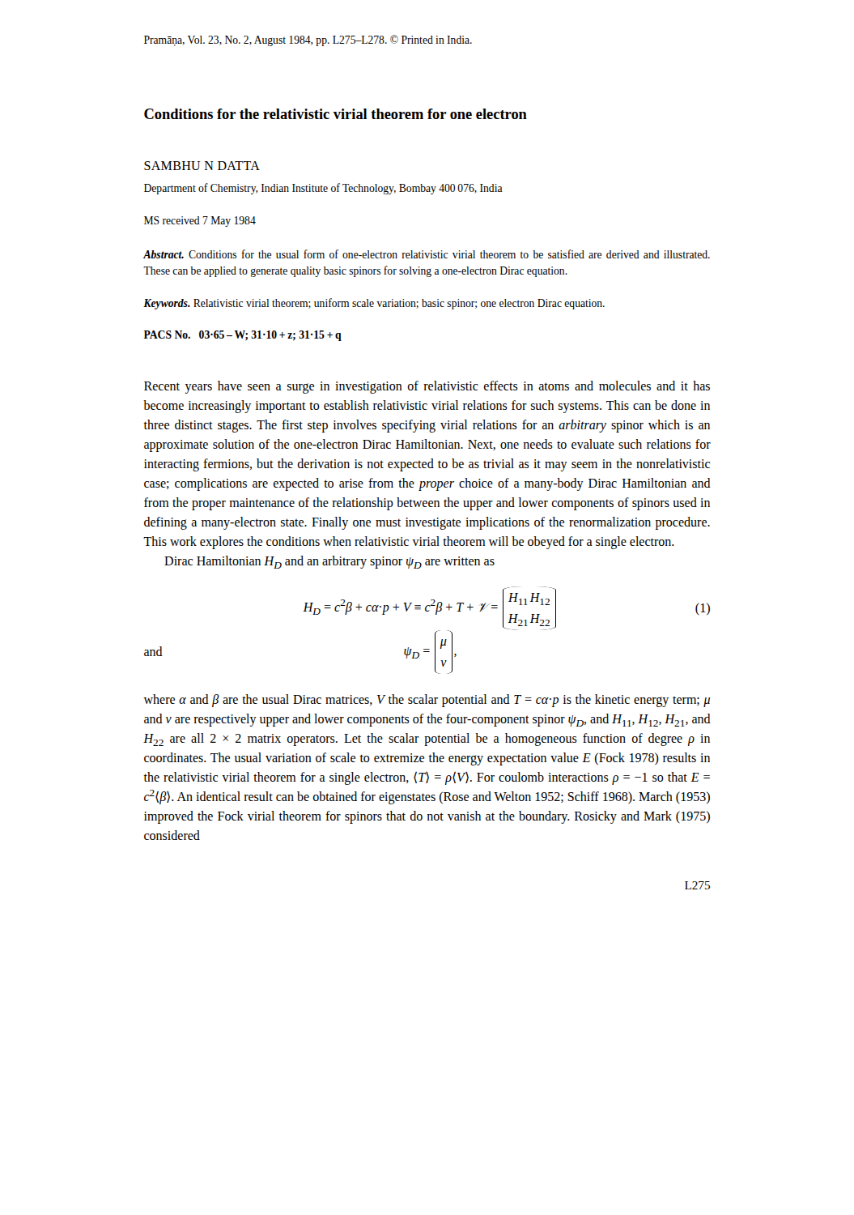Pramāṇa, Vol. 23, No. 2, August 1984, pp. L275–L278. © Printed in India.
Conditions for the relativistic virial theorem for one electron
SAMBHU N DATTA
Department of Chemistry, Indian Institute of Technology, Bombay 400 076, India
MS received 7 May 1984
Abstract. Conditions for the usual form of one-electron relativistic virial theorem to be satisfied are derived and illustrated. These can be applied to generate quality basic spinors for solving a one-electron Dirac equation.
Keywords. Relativistic virial theorem; uniform scale variation; basic spinor; one electron Dirac equation.
PACS No. 03·65 – W; 31·10 + z; 31·15 + q
Recent years have seen a surge in investigation of relativistic effects in atoms and molecules and it has become increasingly important to establish relativistic virial relations for such systems. This can be done in three distinct stages. The first step involves specifying virial relations for an arbitrary spinor which is an approximate solution of the one-electron Dirac Hamiltonian. Next, one needs to evaluate such relations for interacting fermions, but the derivation is not expected to be as trivial as it may seem in the nonrelativistic case; complications are expected to arise from the proper choice of a many-body Dirac Hamiltonian and from the proper maintenance of the relationship between the upper and lower components of spinors used in defining a many-electron state. Finally one must investigate implications of the renormalization procedure. This work explores the conditions when relativistic virial theorem will be obeyed for a single electron.
Dirac Hamiltonian HD and an arbitrary spinor ψD are written as
| | H D = c 2 β + cα · p + V ≡ c 2 β + T + 𝒱 = / H 11 / H 12 / / H 21 / H 22 / | (1) |
| and | ψ D = / μ / / v / , | |
where α and β are the usual Dirac matrices, V the scalar potential and T = cα·p is the kinetic energy term; μ and v are respectively upper and lower components of the four-component spinor ψD, and H11, H12, H21, and H22 are all 2 × 2 matrix operators. Let the scalar potential be a homogeneous function of degree ρ in coordinates. The usual variation of scale to extremize the energy expectation value E (Fock 1978) results in the relativistic virial theorem for a single electron, ⟨T⟩ = ρ⟨V⟩. For coulomb interactions ρ = −1 so that E = c2⟨β⟩. An identical result can be obtained for eigenstates (Rose and Welton 1952; Schiff 1968). March (1953) improved the Fock virial theorem for spinors that do not vanish at the boundary. Rosicky and Mark (1975) considered
L275